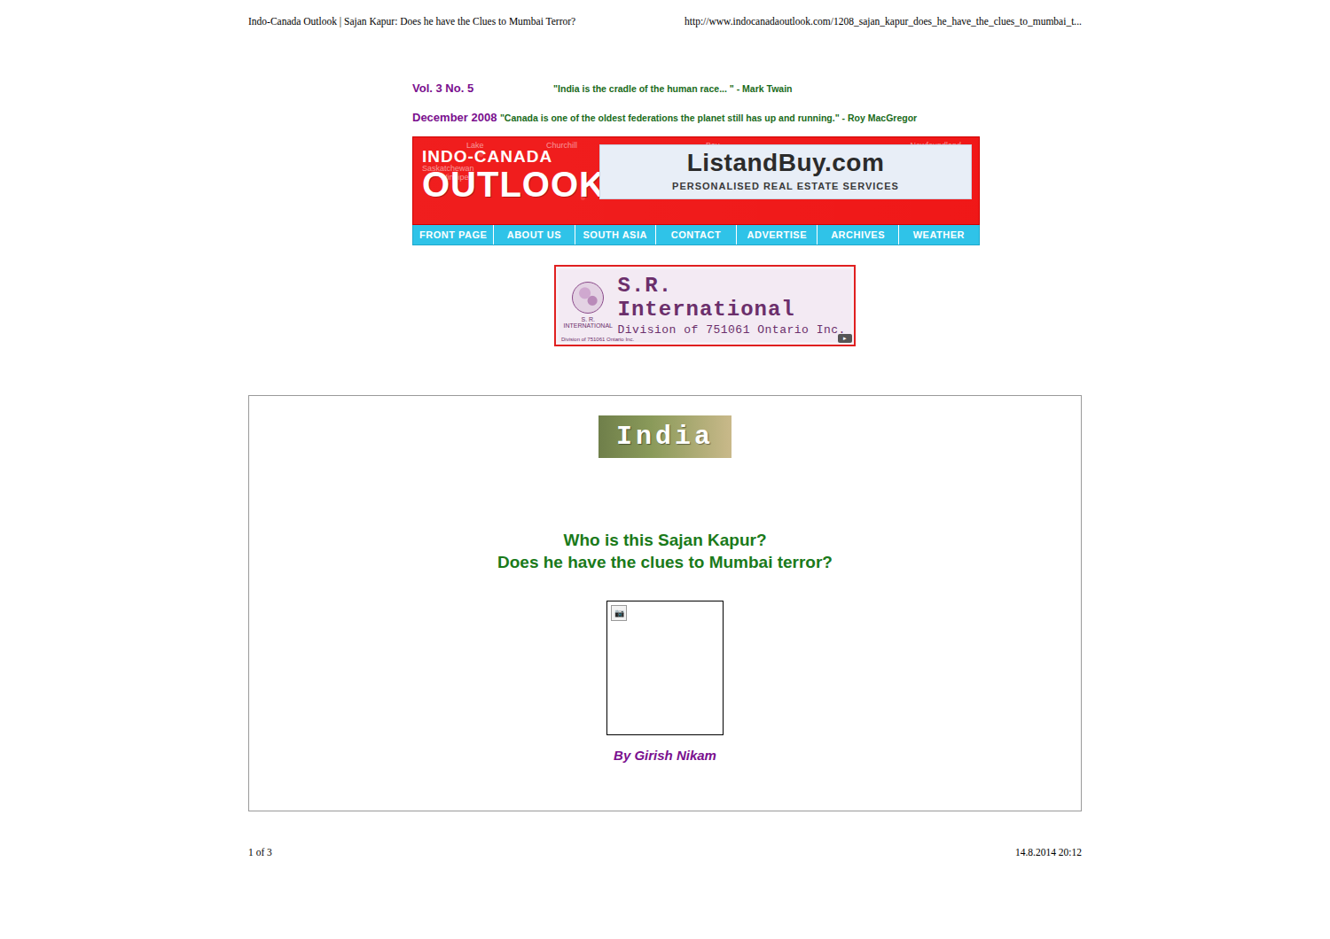Indo-Canada Outlook | Sajan Kapur: Does he have the Clues to Mumbai Terror?
http://www.indocanadaoutlook.com/1208_sajan_kapur_does_he_have_the_clues_to_mumbai_t...
Vol. 3 No. 5 "India is the cradle of the human race... " - Mark Twain
December 2008 "Canada is one of the oldest federations the planet still has up and running." - Roy MacGregor
Lake Churchill Bay Newfoundland Winnipeg Saskatchewan Island of
INDO-CANADA
OUTLOOK
ListandBuy.com
PERSONALISED REAL ESTATE SERVICES
FRONT PAGE ABOUT US SOUTH ASIA CONTACT ADVERTISE ARCHIVES WEATHER
S. R. INTERNATIONAL
S.R. International
Division of 751061 Ontario Inc.
Division of 751061 Ontario Inc.
▸
India
Who is this Sajan Kapur?
Does he have the clues to Mumbai terror?
📷
By Girish Nikam
1 of 3
14.8.2014 20:12